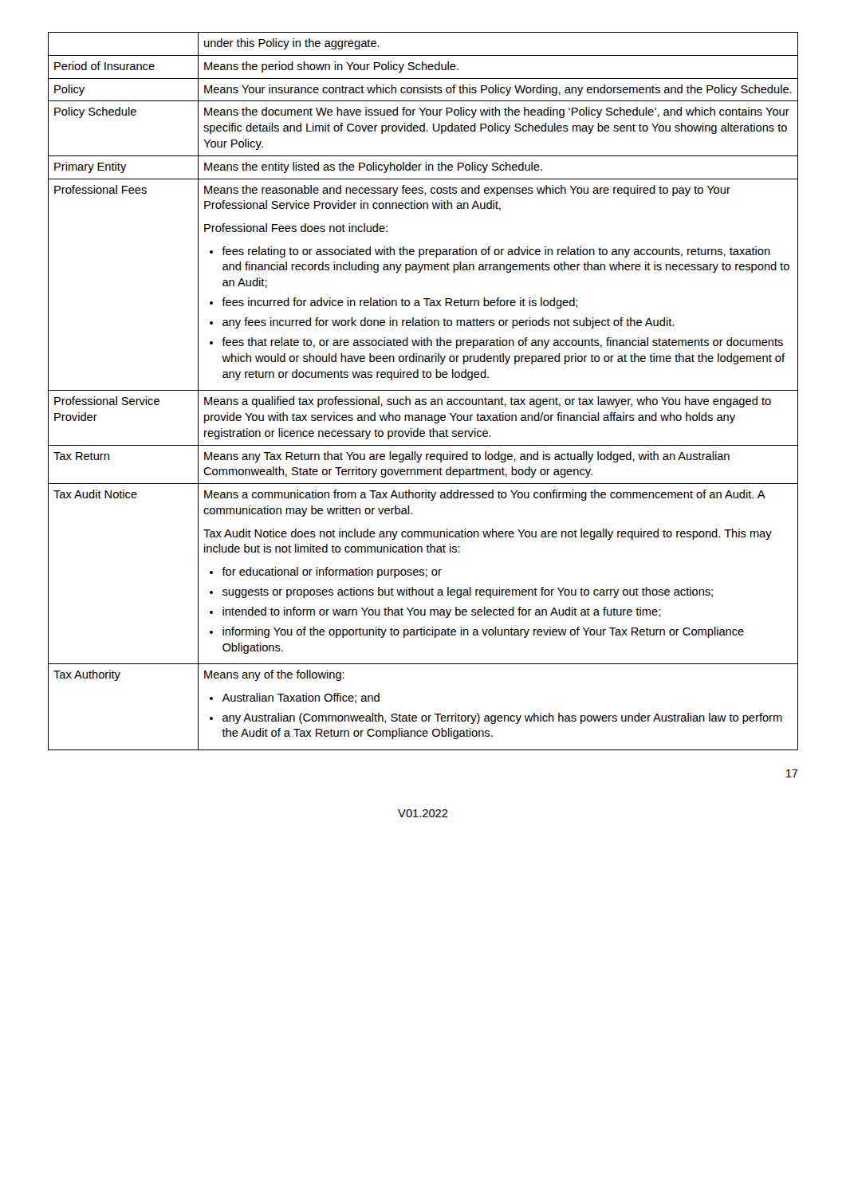| | under this Policy in the aggregate. |
| Period of Insurance | Means the period shown in Your Policy Schedule. |
| Policy | Means Your insurance contract which consists of this Policy Wording, any endorsements and the Policy Schedule. |
| Policy Schedule | Means the document We have issued for Your Policy with the heading ‘Policy Schedule’, and which contains Your specific details and Limit of Cover provided. Updated Policy Schedules may be sent to You showing alterations to Your Policy. |
| Primary Entity | Means the entity listed as the Policyholder in the Policy Schedule. |
| Professional Fees | Means the reasonable and necessary fees, costs and expenses which You are required to pay to Your Professional Service Provider in connection with an Audit, Professional Fees does not include: fees relating to or associated with the preparation of or advice in relation to any accounts, returns, taxation and financial records including any payment plan arrangements other than where it is necessary to respond to an Audit; fees incurred for advice in relation to a Tax Return before it is lodged; any fees incurred for work done in relation to matters or periods not subject of the Audit. fees that relate to, or are associated with the preparation of any accounts, financial statements or documents which would or should have been ordinarily or prudently prepared prior to or at the time that the lodgement of any return or documents was required to be lodged. |
| Professional Service Provider | Means a qualified tax professional, such as an accountant, tax agent, or tax lawyer, who You have engaged to provide You with tax services and who manage Your taxation and/or financial affairs and who holds any registration or licence necessary to provide that service. |
| Tax Return | Means any Tax Return that You are legally required to lodge, and is actually lodged, with an Australian Commonwealth, State or Territory government department, body or agency. |
| Tax Audit Notice | Means a communication from a Tax Authority addressed to You confirming the commencement of an Audit. A communication may be written or verbal. Tax Audit Notice does not include any communication where You are not legally required to respond. This may include but is not limited to communication that is: for educational or information purposes; or suggests or proposes actions but without a legal requirement for You to carry out those actions; intended to inform or warn You that You may be selected for an Audit at a future time; informing You of the opportunity to participate in a voluntary review of Your Tax Return or Compliance Obligations. |
| Tax Authority | Means any of the following: Australian Taxation Office; and any Australian (Commonwealth, State or Territory) agency which has powers under Australian law to perform the Audit of a Tax Return or Compliance Obligations. |
17
V01.2022